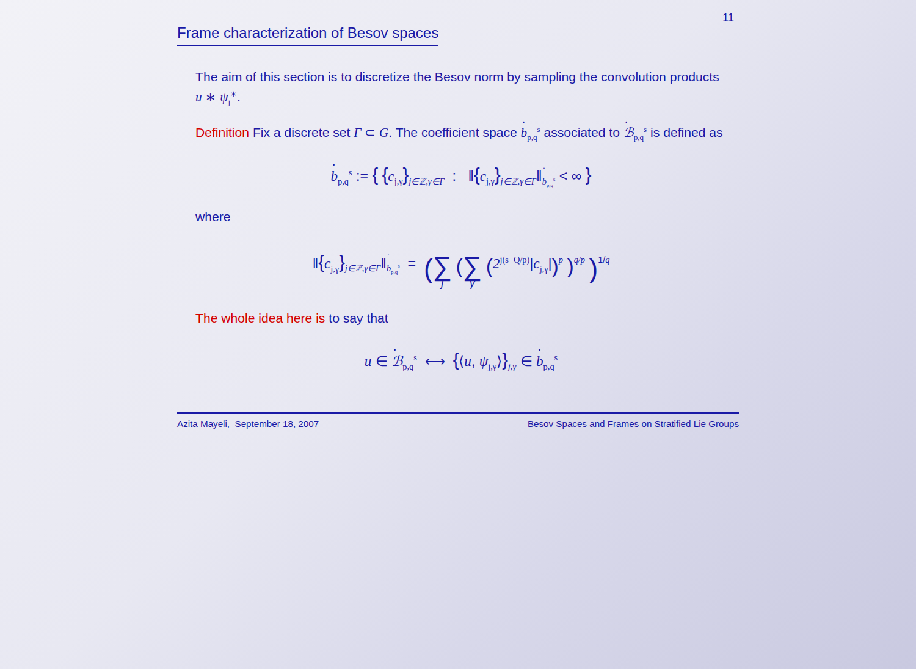11
Frame characterization of Besov spaces
The aim of this section is to discretize the Besov norm by sampling the convolution products u ∗ ψj∗.
Definition Fix a discrete set Γ ⊂ G. The coefficient space bp,qs associated to ℬp,qs is defined as
bp,qs := { {cj,γ}j∈ℤ,γ∈Γ : ‖{cj,γ}j∈ℤ,γ∈Γ‖bp,qs < ∞ }
where
‖{cj,γ}j∈ℤ,γ∈Γ‖bp,qs = (∑j (∑γ (2j(s−Q/p)|cj,γ|)p )q/p )1/q
The whole idea here is to say that
u ∈ ℬp,qs ⟷ {⟨u, ψj,γ⟩}j,γ ∈ bp,qs
Azita Mayeli, September 18, 2007 Besov Spaces and Frames on Stratified Lie Groups